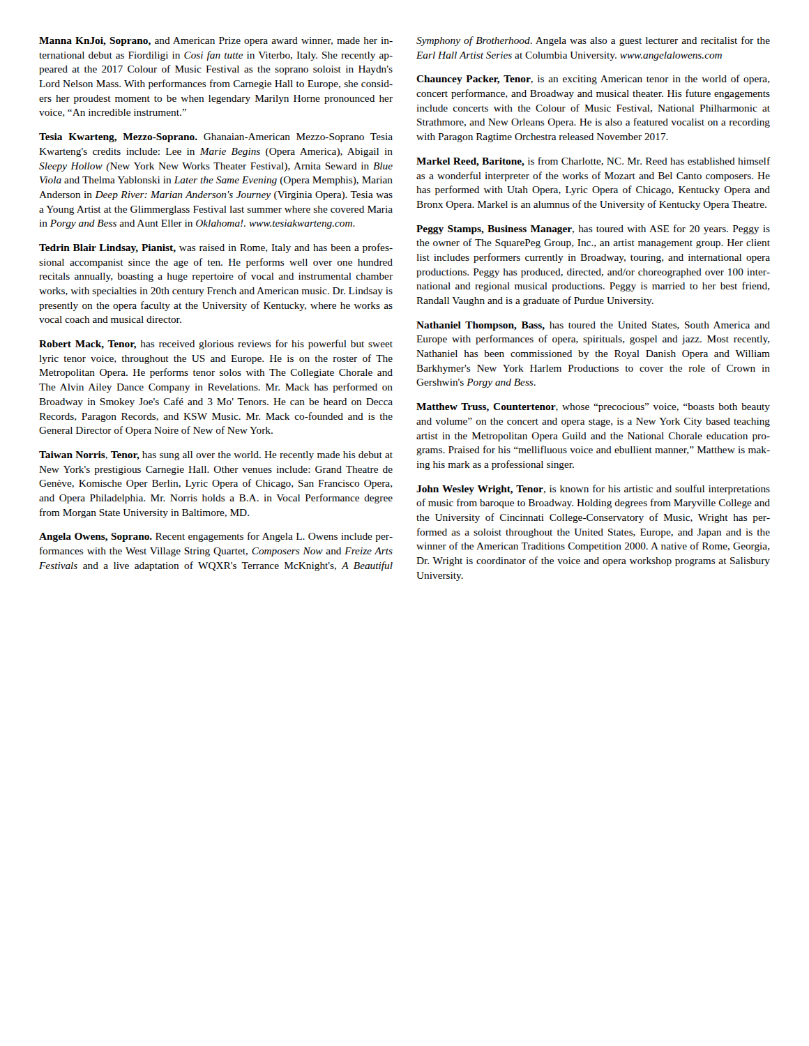Manna KnJoi, Soprano, and American Prize opera award winner, made her international debut as Fiordiligi in Cosi fan tutte in Viterbo, Italy. She recently appeared at the 2017 Colour of Music Festival as the soprano soloist in Haydn's Lord Nelson Mass. With performances from Carnegie Hall to Europe, she considers her proudest moment to be when legendary Marilyn Horne pronounced her voice, “An incredible instrument.”
Tesia Kwarteng, Mezzo-Soprano. Ghanaian-American Mezzo-Soprano Tesia Kwarteng's credits include: Lee in Marie Begins (Opera America), Abigail in Sleepy Hollow (New York New Works Theater Festival), Arnita Seward in Blue Viola and Thelma Yablonski in Later the Same Evening (Opera Memphis), Marian Anderson in Deep River: Marian Anderson's Journey (Virginia Opera). Tesia was a Young Artist at the Glimmerglass Festival last summer where she covered Maria in Porgy and Bess and Aunt Eller in Oklahoma!. www.tesiakwarteng.com.
Tedrin Blair Lindsay, Pianist, was raised in Rome, Italy and has been a professional accompanist since the age of ten. He performs well over one hundred recitals annually, boasting a huge repertoire of vocal and instrumental chamber works, with specialties in 20th century French and American music. Dr. Lindsay is presently on the opera faculty at the University of Kentucky, where he works as vocal coach and musical director.
Robert Mack, Tenor, has received glorious reviews for his powerful but sweet lyric tenor voice, throughout the US and Europe. He is on the roster of The Metropolitan Opera. He performs tenor solos with The Collegiate Chorale and The Alvin Ailey Dance Company in Revelations. Mr. Mack has performed on Broadway in Smokey Joe's Café and 3 Mo' Tenors. He can be heard on Decca Records, Paragon Records, and KSW Music. Mr. Mack co-founded and is the General Director of Opera Noire of New of New York.
Taiwan Norris, Tenor, has sung all over the world. He recently made his debut at New York's prestigious Carnegie Hall. Other venues include: Grand Theatre de Genève, Komische Oper Berlin, Lyric Opera of Chicago, San Francisco Opera, and Opera Philadelphia. Mr. Norris holds a B.A. in Vocal Performance degree from Morgan State University in Baltimore, MD.
Angela Owens, Soprano. Recent engagements for Angela L. Owens include performances with the West Village String Quartet, Composers Now and Freize Arts Festivals and a live adaptation of WQXR's Terrance McKnight's, A Beautiful Symphony of Brotherhood. Angela was also a guest lecturer and recitalist for the Earl Hall Artist Series at Columbia University. www.angelalowens.com
Chauncey Packer, Tenor, is an exciting American tenor in the world of opera, concert performance, and Broadway and musical theater. His future engagements include concerts with the Colour of Music Festival, National Philharmonic at Strathmore, and New Orleans Opera. He is also a featured vocalist on a recording with Paragon Ragtime Orchestra released November 2017.
Markel Reed, Baritone, is from Charlotte, NC. Mr. Reed has established himself as a wonderful interpreter of the works of Mozart and Bel Canto composers. He has performed with Utah Opera, Lyric Opera of Chicago, Kentucky Opera and Bronx Opera. Markel is an alumnus of the University of Kentucky Opera Theatre.
Peggy Stamps, Business Manager, has toured with ASE for 20 years. Peggy is the owner of The SquarePeg Group, Inc., an artist management group. Her client list includes performers currently in Broadway, touring, and international opera productions. Peggy has produced, directed, and/or choreographed over 100 international and regional musical productions. Peggy is married to her best friend, Randall Vaughn and is a graduate of Purdue University.
Nathaniel Thompson, Bass, has toured the United States, South America and Europe with performances of opera, spirituals, gospel and jazz. Most recently, Nathaniel has been commissioned by the Royal Danish Opera and William Barkhymer's New York Harlem Productions to cover the role of Crown in Gershwin's Porgy and Bess.
Matthew Truss, Countertenor, whose “precocious” voice, “boasts both beauty and volume” on the concert and opera stage, is a New York City based teaching artist in the Metropolitan Opera Guild and the National Chorale education programs. Praised for his “mellifluous voice and ebullient manner,” Matthew is making his mark as a professional singer.
John Wesley Wright, Tenor, is known for his artistic and soulful interpretations of music from baroque to Broadway. Holding degrees from Maryville College and the University of Cincinnati College-Conservatory of Music, Wright has performed as a soloist throughout the United States, Europe, and Japan and is the winner of the American Traditions Competition 2000. A native of Rome, Georgia, Dr. Wright is coordinator of the voice and opera workshop programs at Salisbury University.